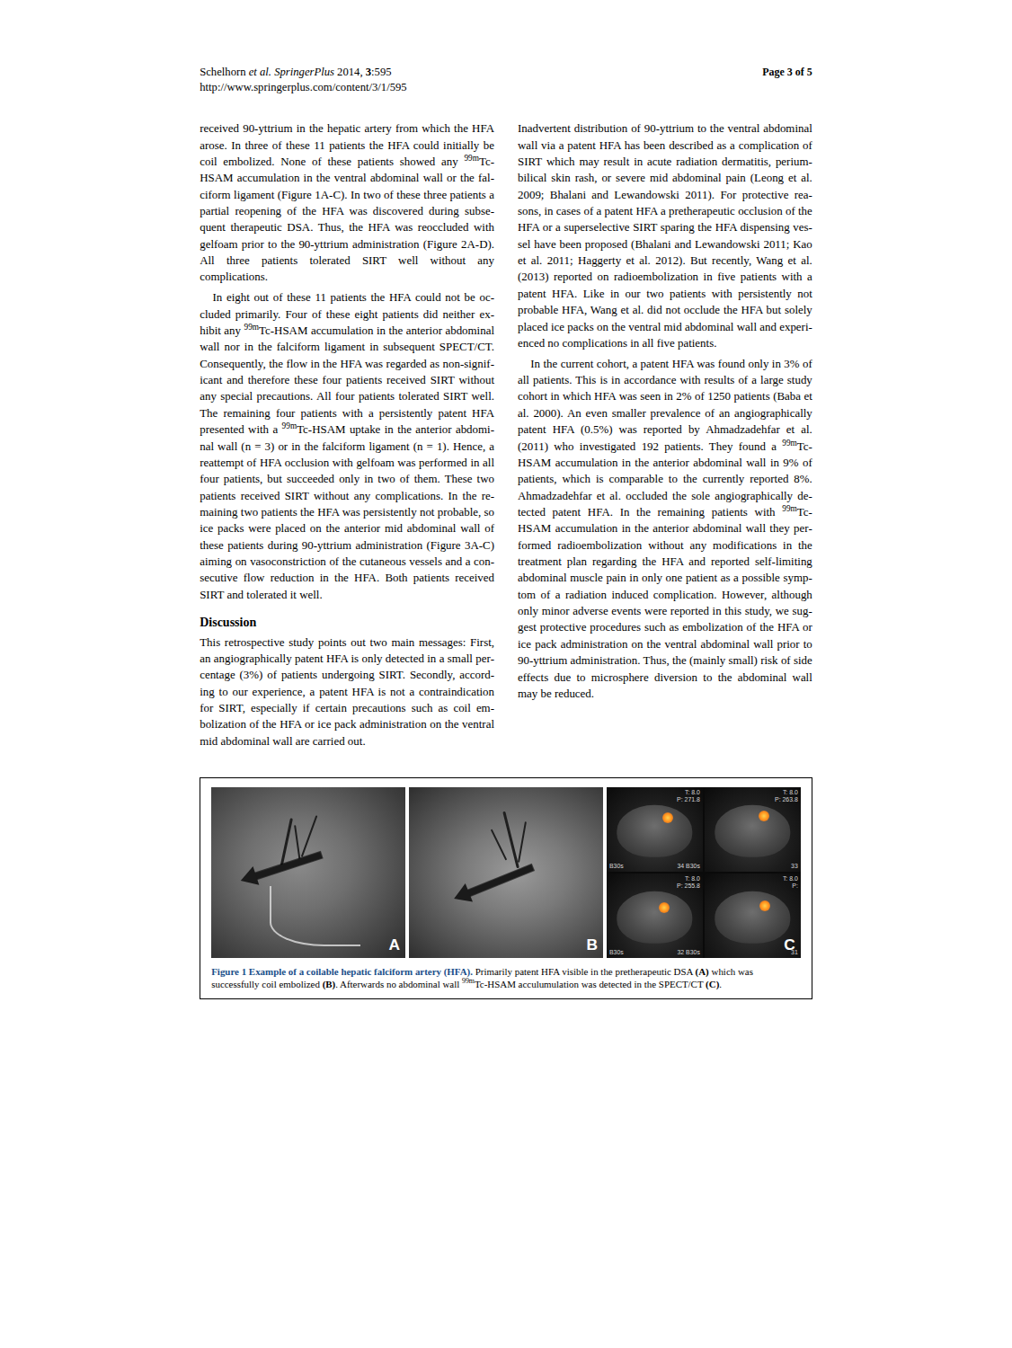Schelhorn et al. SpringerPlus 2014, 3:595
http://www.springerplus.com/content/3/1/595
Page 3 of 5
received 90-yttrium in the hepatic artery from which the HFA arose. In three of these 11 patients the HFA could initially be coil embolized. None of these patients showed any 99mTc-HSAM accumulation in the ventral abdominal wall or the falciform ligament (Figure 1A-C). In two of these three patients a partial reopening of the HFA was discovered during subsequent therapeutic DSA. Thus, the HFA was reoccluded with gelfoam prior to the 90-yttrium administration (Figure 2A-D). All three patients tolerated SIRT well without any complications.
In eight out of these 11 patients the HFA could not be occluded primarily. Four of these eight patients did neither exhibit any 99mTc-HSAM accumulation in the anterior abdominal wall nor in the falciform ligament in subsequent SPECT/CT. Consequently, the flow in the HFA was regarded as non-significant and therefore these four patients received SIRT without any special precautions. All four patients tolerated SIRT well. The remaining four patients with a persistently patent HFA presented with a 99mTc-HSAM uptake in the anterior abdominal wall (n = 3) or in the falciform ligament (n = 1). Hence, a reattempt of HFA occlusion with gelfoam was performed in all four patients, but succeeded only in two of them. These two patients received SIRT without any complications. In the remaining two patients the HFA was persistently not probable, so ice packs were placed on the anterior mid abdominal wall of these patients during 90-yttrium administration (Figure 3A-C) aiming on vasoconstriction of the cutaneous vessels and a consecutive flow reduction in the HFA. Both patients received SIRT and tolerated it well.
Discussion
This retrospective study points out two main messages: First, an angiographically patent HFA is only detected in a small percentage (3%) of patients undergoing SIRT. Secondly, according to our experience, a patent HFA is not a contraindication for SIRT, especially if certain precautions such as coil embolization of the HFA or ice pack administration on the ventral mid abdominal wall are carried out.
Inadvertent distribution of 90-yttrium to the ventral abdominal wall via a patent HFA has been described as a complication of SIRT which may result in acute radiation dermatitis, periumbilical skin rash, or severe mid abdominal pain (Leong et al. 2009; Bhalani and Lewandowski 2011). For protective reasons, in cases of a patent HFA a pretherapeutic occlusion of the HFA or a superselective SIRT sparing the HFA dispensing vessel have been proposed (Bhalani and Lewandowski 2011; Kao et al. 2011; Haggerty et al. 2012). But recently, Wang et al. (2013) reported on radioembolization in five patients with a patent HFA. Like in our two patients with persistently not probable HFA, Wang et al. did not occlude the HFA but solely placed ice packs on the ventral mid abdominal wall and experienced no complications in all five patients.
In the current cohort, a patent HFA was found only in 3% of all patients. This is in accordance with results of a large study cohort in which HFA was seen in 2% of 1250 patients (Baba et al. 2000). An even smaller prevalence of an angiographically patent HFA (0.5%) was reported by Ahmadzadehfar et al. (2011) who investigated 192 patients. They found a 99mTc-HSAM accumulation in the anterior abdominal wall in 9% of patients, which is comparable to the currently reported 8%. Ahmadzadehfar et al. occluded the sole angiographically detected patent HFA. In the remaining patients with 99mTc-HSAM accumulation in the anterior abdominal wall they performed radioembolization without any modifications in the treatment plan regarding the HFA and reported self-limiting abdominal muscle pain in only one patient as a possible symptom of a radiation induced complication. However, although only minor adverse events were reported in this study, we suggest protective procedures such as embolization of the HFA or ice pack administration on the ventral abdominal wall prior to 90-yttrium administration. Thus, the (mainly small) risk of side effects due to microsphere diversion to the abdominal wall may be reduced.
A
B
T: 8.0
P: 271.8
B30s
34 B30s
T: 8.0
P: 263.8
33
T: 8.0
P: 255.8
B30s
32 B30s
T: 8.0
P:
31
C
Figure 1 Example of a coilable hepatic falciform artery (HFA). Primarily patent HFA visible in the pretherapeutic DSA (A) which was successfully coil embolized (B). Afterwards no abdominal wall 99mTc-HSAM acculumulation was detected in the SPECT/CT (C).